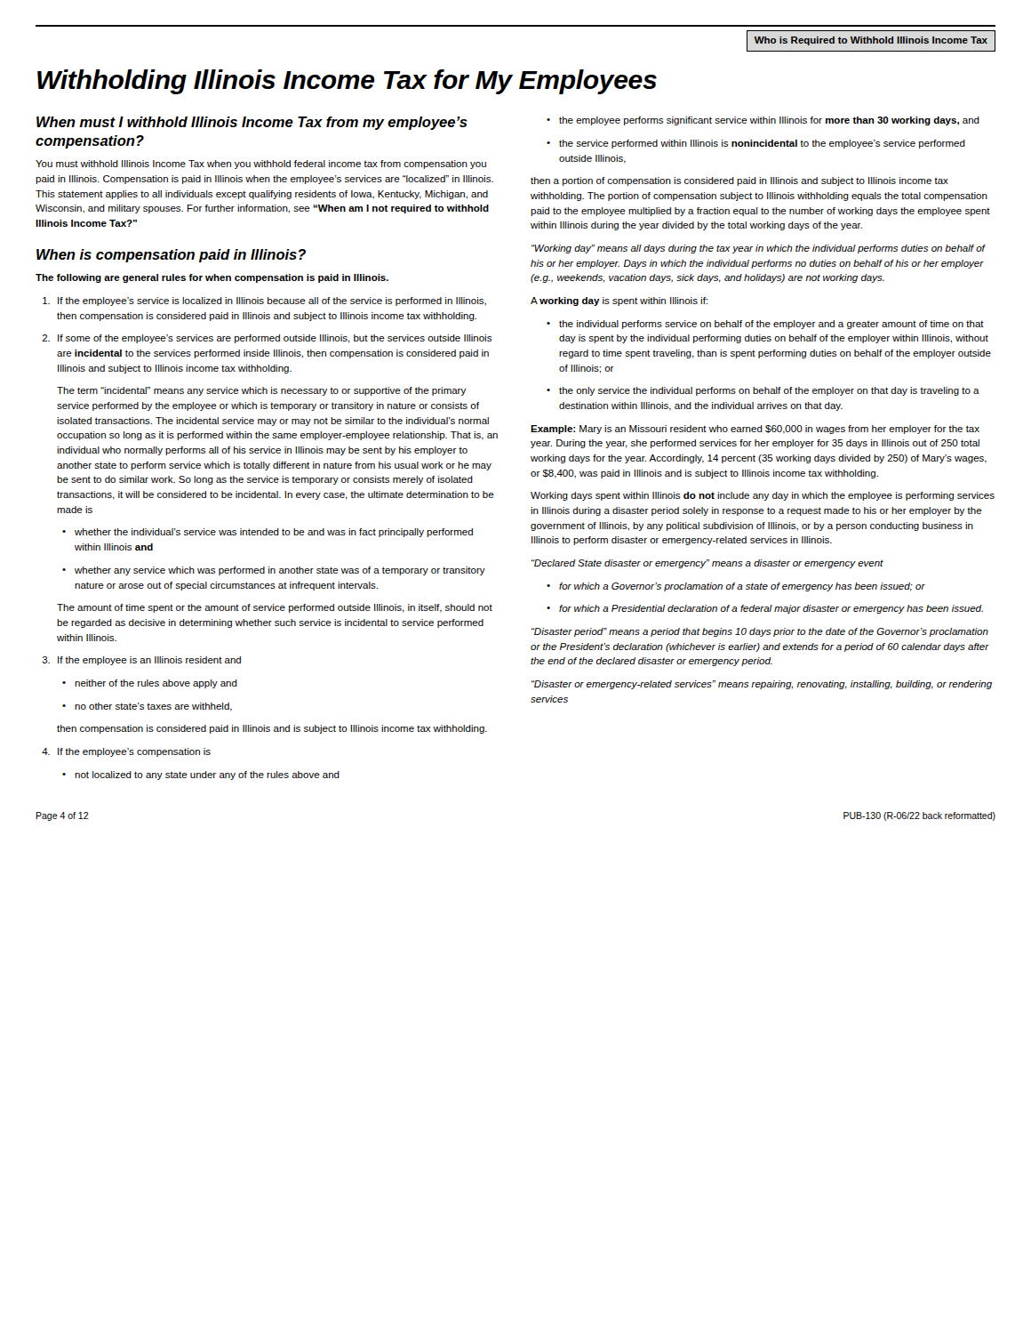Who is Required to Withhold Illinois Income Tax
Withholding Illinois Income Tax for My Employees
When must I withhold Illinois Income Tax from my employee’s compensation?
You must withhold Illinois Income Tax when you withhold federal income tax from compensation you paid in Illinois. Compensation is paid in Illinois when the employee’s services are “localized” in Illinois. This statement applies to all individuals except qualifying residents of Iowa, Kentucky, Michigan, and Wisconsin, and military spouses. For further information, see “When am I not required to withhold Illinois Income Tax?”
When is compensation paid in Illinois?
The following are general rules for when compensation is paid in Illinois.
If the employee’s service is localized in Illinois because all of the service is performed in Illinois, then compensation is considered paid in Illinois and subject to Illinois income tax withholding.
If some of the employee’s services are performed outside Illinois, but the services outside Illinois are incidental to the services performed inside Illinois, then compensation is considered paid in Illinois and subject to Illinois income tax withholding.
The term “incidental” means any service which is necessary to or supportive of the primary service performed by the employee or which is temporary or transitory in nature or consists of isolated transactions. The incidental service may or may not be similar to the individual’s normal occupation so long as it is performed within the same employer-employee relationship. That is, an individual who normally performs all of his service in Illinois may be sent by his employer to another state to perform service which is totally different in nature from his usual work or he may be sent to do similar work. So long as the service is temporary or consists merely of isolated transactions, it will be considered to be incidental. In every case, the ultimate determination to be made is
whether the individual’s service was intended to be and was in fact principally performed within Illinois and
whether any service which was performed in another state was of a temporary or transitory nature or arose out of special circumstances at infrequent intervals.
The amount of time spent or the amount of service performed outside Illinois, in itself, should not be regarded as decisive in determining whether such service is incidental to service performed within Illinois.
If the employee is an Illinois resident and
neither of the rules above apply and
no other state’s taxes are withheld,
then compensation is considered paid in Illinois and is subject to Illinois income tax withholding.
If the employee’s compensation is
not localized to any state under any of the rules above and
the employee performs significant service within Illinois for more than 30 working days, and
the service performed within Illinois is nonincidental to the employee’s service performed outside Illinois,
then a portion of compensation is considered paid in Illinois and subject to Illinois income tax withholding. The portion of compensation subject to Illinois withholding equals the total compensation paid to the employee multiplied by a fraction equal to the number of working days the employee spent within Illinois during the year divided by the total working days of the year.
“Working day” means all days during the tax year in which the individual performs duties on behalf of his or her employer. Days in which the individual performs no duties on behalf of his or her employer (e.g., weekends, vacation days, sick days, and holidays) are not working days.
A working day is spent within Illinois if:
the individual performs service on behalf of the employer and a greater amount of time on that day is spent by the individual performing duties on behalf of the employer within Illinois, without regard to time spent traveling, than is spent performing duties on behalf of the employer outside of Illinois; or
the only service the individual performs on behalf of the employer on that day is traveling to a destination within Illinois, and the individual arrives on that day.
Example: Mary is an Missouri resident who earned $60,000 in wages from her employer for the tax year. During the year, she performed services for her employer for 35 days in Illinois out of 250 total working days for the year. Accordingly, 14 percent (35 working days divided by 250) of Mary’s wages, or $8,400, was paid in Illinois and is subject to Illinois income tax withholding.
Working days spent within Illinois do not include any day in which the employee is performing services in Illinois during a disaster period solely in response to a request made to his or her employer by the government of Illinois, by any political subdivision of Illinois, or by a person conducting business in Illinois to perform disaster or emergency-related services in Illinois.
“Declared State disaster or emergency” means a disaster or emergency event
for which a Governor’s proclamation of a state of emergency has been issued; or
for which a Presidential declaration of a federal major disaster or emergency has been issued.
“Disaster period” means a period that begins 10 days prior to the date of the Governor’s proclamation or the President’s declaration (whichever is earlier) and extends for a period of 60 calendar days after the end of the declared disaster or emergency period.
“Disaster or emergency-related services” means repairing, renovating, installing, building, or rendering services
Page 4 of 12 PUB-130 (R-06/22 back reformatted)